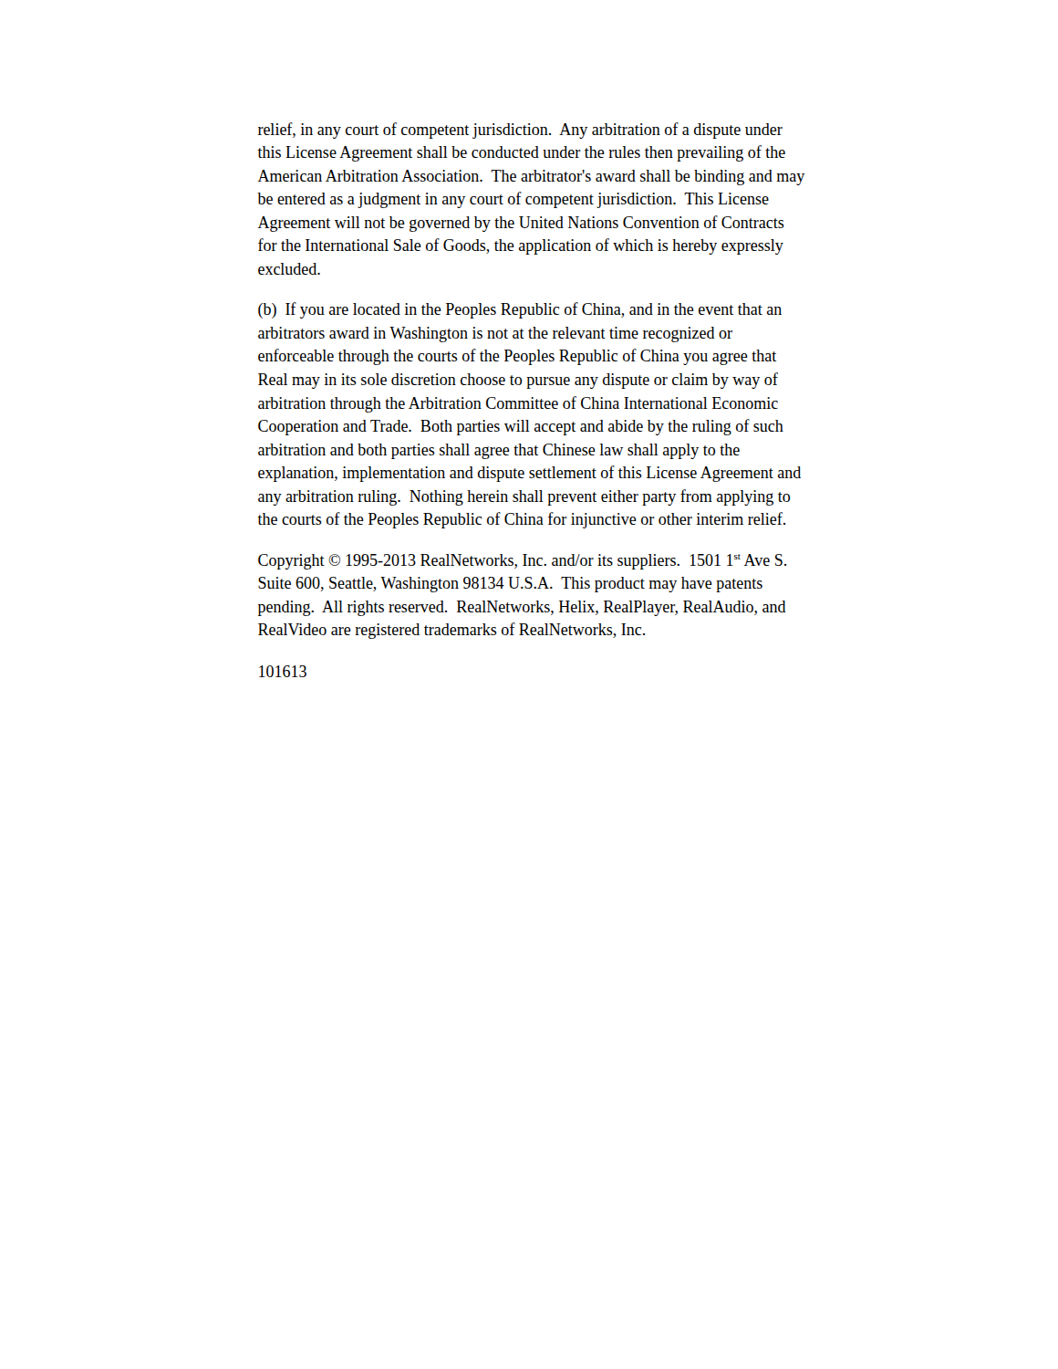relief, in any court of competent jurisdiction. Any arbitration of a dispute under this License Agreement shall be conducted under the rules then prevailing of the American Arbitration Association. The arbitrator's award shall be binding and may be entered as a judgment in any court of competent jurisdiction. This License Agreement will not be governed by the United Nations Convention of Contracts for the International Sale of Goods, the application of which is hereby expressly excluded.
(b) If you are located in the Peoples Republic of China, and in the event that an arbitrators award in Washington is not at the relevant time recognized or enforceable through the courts of the Peoples Republic of China you agree that Real may in its sole discretion choose to pursue any dispute or claim by way of arbitration through the Arbitration Committee of China International Economic Cooperation and Trade. Both parties will accept and abide by the ruling of such arbitration and both parties shall agree that Chinese law shall apply to the explanation, implementation and dispute settlement of this License Agreement and any arbitration ruling. Nothing herein shall prevent either party from applying to the courts of the Peoples Republic of China for injunctive or other interim relief.
Copyright © 1995-2013 RealNetworks, Inc. and/or its suppliers. 1501 1st Ave S. Suite 600, Seattle, Washington 98134 U.S.A. This product may have patents pending. All rights reserved. RealNetworks, Helix, RealPlayer, RealAudio, and RealVideo are registered trademarks of RealNetworks, Inc.
101613